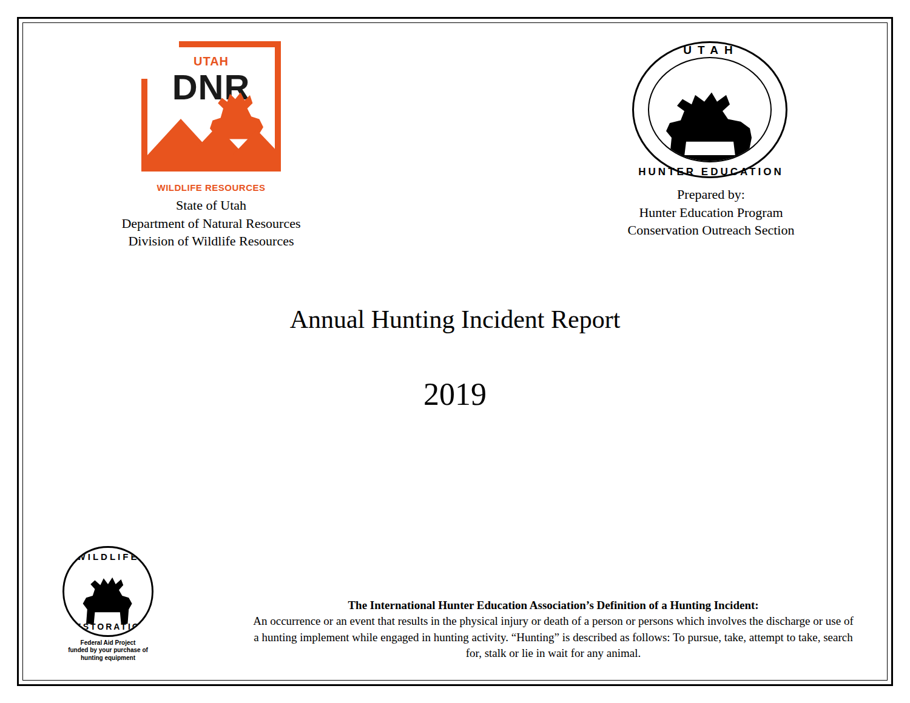UTAH
DNR
WILDLIFE RESOURCES
State of Utah
Department of Natural Resources
Division of Wildlife Resources
UTAH
HUNTER EDUCATION
Prepared by:
Hunter Education Program
Conservation Outreach Section
Annual Hunting Incident Report
2019
WILDLIFE
RESTORATION
Federal Aid Project
funded by your purchase of
hunting equipment
The International Hunter Education Association’s Definition of a Hunting Incident:
An occurrence or an event that results in the physical injury or death of a person or persons which involves the discharge or use of a hunting implement while engaged in hunting activity. “Hunting” is described as follows: To pursue, take, attempt to take, search for, stalk or lie in wait for any animal.